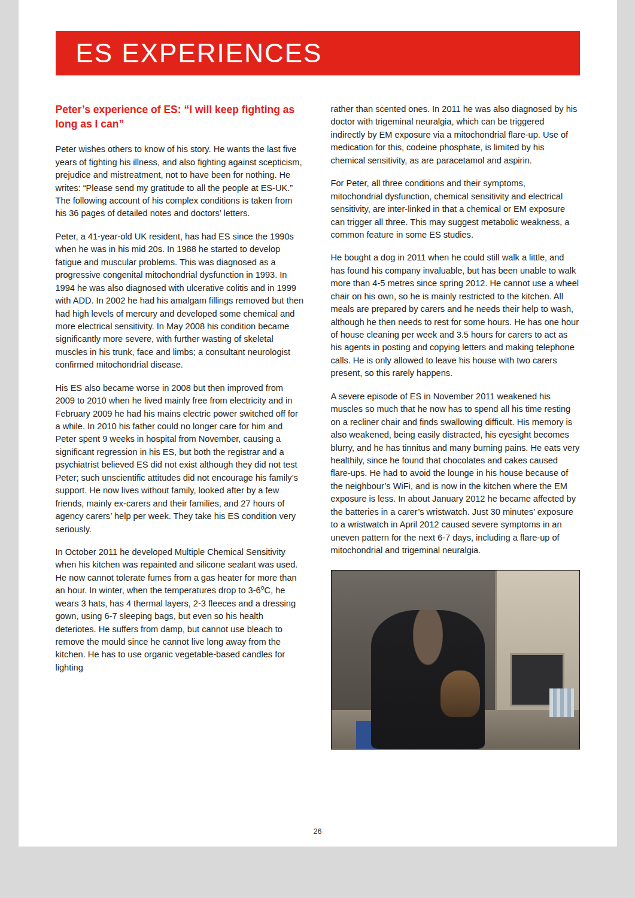ES Experiences
Peter’s experience of ES: “I will keep fighting as long as I can”
Peter wishes others to know of his story. He wants the last five years of fighting his illness, and also fighting against scepticism, prejudice and mistreatment, not to have been for nothing. He writes: “Please send my gratitude to all the people at ES-UK.” The following account of his complex conditions is taken from his 36 pages of detailed notes and doctors’ letters.
Peter, a 41-year-old UK resident, has had ES since the 1990s when he was in his mid 20s. In 1988 he started to develop fatigue and muscular problems. This was diagnosed as a progressive congenital mitochondrial dysfunction in 1993. In 1994 he was also diagnosed with ulcerative colitis and in 1999 with ADD. In 2002 he had his amalgam fillings removed but then had high levels of mercury and developed some chemical and more electrical sensitivity. In May 2008 his condition became significantly more severe, with further wasting of skeletal muscles in his trunk, face and limbs; a consultant neurologist confirmed mitochondrial disease.
His ES also became worse in 2008 but then improved from 2009 to 2010 when he lived mainly free from electricity and in February 2009 he had his mains electric power switched off for a while. In 2010 his father could no longer care for him and Peter spent 9 weeks in hospital from November, causing a significant regression in his ES, but both the registrar and a psychiatrist believed ES did not exist although they did not test Peter; such unscientific attitudes did not encourage his family’s support. He now lives without family, looked after by a few friends, mainly ex-carers and their families, and 27 hours of agency carers’ help per week. They take his ES condition very seriously.
In October 2011 he developed Multiple Chemical Sensitivity when his kitchen was repainted and silicone sealant was used. He now cannot tolerate fumes from a gas heater for more than an hour. In winter, when the temperatures drop to 3-6oC, he wears 3 hats, has 4 thermal layers, 2-3 fleeces and a dressing gown, using 6-7 sleeping bags, but even so his health deteriotes. He suffers from damp, but cannot use bleach to remove the mould since he cannot live long away from the kitchen. He has to use organic vegetable-based candles for lighting
rather than scented ones. In 2011 he was also diagnosed by his doctor with trigeminal neuralgia, which can be triggered indirectly by EM exposure via a mitochondrial flare-up. Use of medication for this, codeine phosphate, is limited by his chemical sensitivity, as are paracetamol and aspirin.
For Peter, all three conditions and their symptoms, mitochondrial dysfunction, chemical sensitivity and electrical sensitivity, are inter-linked in that a chemical or EM exposure can trigger all three. This may suggest metabolic weakness, a common feature in some ES studies.
He bought a dog in 2011 when he could still walk a little, and has found his company invaluable, but has been unable to walk more than 4-5 metres since spring 2012. He cannot use a wheel chair on his own, so he is mainly restricted to the kitchen. All meals are prepared by carers and he needs their help to wash, although he then needs to rest for some hours. He has one hour of house cleaning per week and 3.5 hours for carers to act as his agents in posting and copying letters and making telephone calls. He is only allowed to leave his house with two carers present, so this rarely happens.
A severe episode of ES in November 2011 weakened his muscles so much that he now has to spend all his time resting on a recliner chair and finds swallowing difficult. His memory is also weakened, being easily distracted, his eyesight becomes blurry, and he has tinnitus and many burning pains. He eats very healthily, since he found that chocolates and cakes caused flare-ups. He had to avoid the lounge in his house because of the neighbour’s WiFi, and is now in the kitchen where the EM exposure is less. In about January 2012 he became affected by the batteries in a carer’s wristwatch. Just 30 minutes’ exposure to a wristwatch in April 2012 caused severe symptoms in an uneven pattern for the next 6-7 days, including a flare-up of mitochondrial and trigeminal neuralgia.
26